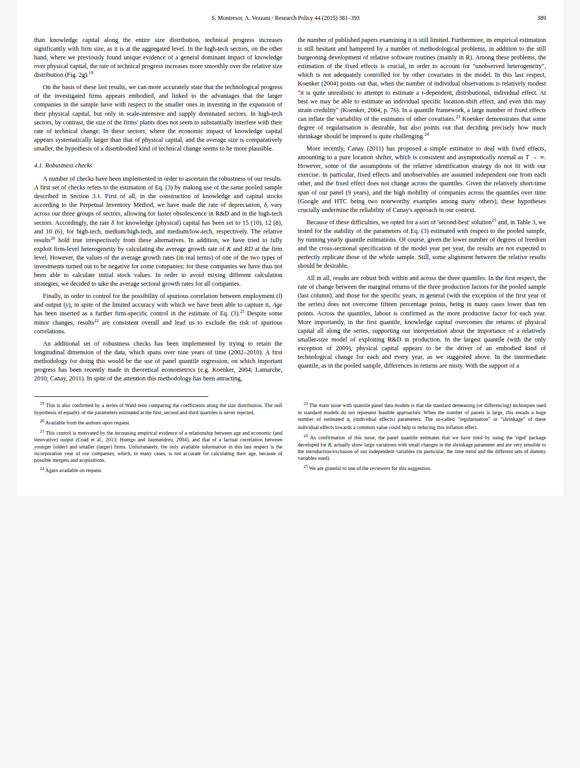S. Montresor, A. Vezzani / Research Policy 44 (2015) 381–393
389
than knowledge capital along the entire size distribution, technical progress increases significantly with firm size, as it is at the aggregated level. In the high-tech sectors, on the other hand, where we previously found unique evidence of a general dominant impact of knowledge over physical capital, the rate of technical progress increases more smoothly over the relative size distribution (Fig. 2g).19
On the basis of these last results, we can more accurately state that the technological progress of the investigated firms appears embodied, and linked to the advantages that the larger companies in the sample have with respect to the smaller ones in investing in the expansion of their physical capital, but only in scale-intensive and supply dominated sectors. In high-tech sectors, by contrast, the size of the firms' plants does not seem to substantially interfere with their rate of technical change. In these sectors, where the economic impact of knowledge capital appears systematically larger than that of physical capital, and the average size is comparatively smaller, the hypothesis of a disembodied kind of technical change seems to be more plausible.
4.1. Robustness checks
A number of checks have been implemented in order to ascertain the robustness of our results. A first set of checks refers to the estimation of Eq. (3) by making use of the same pooled sample described in Section 3.1. First of all, in the construction of knowledge and capital stocks according to the Perpetual Inventory Method, we have made the rate of depreciation, δ, vary across our three groups of sectors, allowing for faster obsolescence in R&D and in the high-tech sectors. Accordingly, the rate δ for knowledge (physical) capital has been set to 15 (10), 12 (8), and 10 (6), for high-tech, medium/high-tech, and medium/low-tech, respectively. The relative results20 hold true irrespectively from these alternatives. In addition, we have tried to fully exploit firm-level heterogeneity by calculating the average growth rate of K and RD at the firm level. However, the values of the average growth rates (in real terms) of one of the two types of investments turned out to be negative for some companies; for these companies we have thus not been able to calculate initial stock values. In order to avoid mixing different calculation strategies, we decided to take the average sectoral growth rates for all companies.
Finally, in order to control for the possibility of spurious correlation between employment (l) and output (y), in spite of the limited accuracy with which we have been able to capture it, Age has been inserted as a further firm-specific control in the estimate of Eq. (3).21 Despite some minor changes, results22 are consistent overall and lead us to exclude the risk of spurious correlations.
An additional set of robustness checks has been implemented by trying to retain the longitudinal dimension of the data, which spans over nine years of time (2002–2010). A first methodology for doing this would be the use of panel quantile regression, on which important progress has been recently made in theoretical econometrics (e.g. Koenker, 2004; Lamarche, 2010; Canay, 2011). In spite of the attention this methodology has been attracting,
the number of published papers examining it is still limited. Furthermore, its empirical estimation is still hesitant and hampered by a number of methodological problems, in addition to the still burgeoning development of relative software routines (mainly in R). Among these problems, the estimation of the fixed effects is crucial, in order to account for "unobserved heterogeneity", which is not adequately controlled for by other covariates in the model. In this last respect, Koenker (2004) points out that, when the number of individual observations is relatively modest "it is quite unrealistic to attempt to estimate a τ-dependent, distributional, individual effect. At best we may be able to estimate an individual specific location-shift effect, and even this may strain credulity" (Koenker, 2004, p. 76). In a quantile framework, a large number of fixed effects can inflate the variability of the estimates of other covariates.23 Koenker demonstrates that some degree of regularisation is desirable, but also points out that deciding precisely how much shrinkage should be imposed is quite challenging.24
More recently, Canay (2011) has proposed a simple estimator to deal with fixed effects, amounting to a pure location shifter, which is consistent and asymptotically normal as T → ∞. However, some of the assumptions of the relative identification strategy do not fit with our exercise. In particular, fixed effects and unobservables are assumed independent one from each other, and the fixed effect does not change across the quantiles. Given the relatively short-time span of our panel (9 years), and the high mobility of companies across the quantiles over time (Google and HTC being two noteworthy examples among many others), these hypotheses crucially undermine the reliability of Canay's approach in our context.
Because of these difficulties, we opted for a sort of 'second-best' solution25 and, in Table 3, we tested for the stability of the parameters of Eq. (3) estimated with respect to the pooled sample, by running yearly quantile estimations. Of course, given the lower number of degrees of freedom and the cross-sectional specification of the model year per year, the results are not expected to perfectly replicate those of the whole sample. Still, some alignment between the relative results should be desirable.
All in all, results are robust both within and across the three quantiles. In the first respect, the rate of change between the marginal returns of the three production factors for the pooled sample (last column), and those for the specific years, in general (with the exception of the first year of the series) does not overcome fifteen percentage points, being in many cases lower than ten points. Across the quantiles, labour is confirmed as the more productive factor for each year. More importantly, in the first quantile, knowledge capital overcomes the returns of physical capital all along the series, supporting our interpretation about the importance of a relatively smaller-size model of exploiting R&D in production. In the largest quantile (with the only exception of 2009), physical capital appears to be the driver of an embodied kind of technological change for each and every year, as we suggested above. In the intermediate quantile, as in the pooled sample, differences in returns are misty. With the support of a
19 This is also confirmed by a series of Wald tests comparing the coefficients along the size distribution. The null hypothesis of equality of the parameters estimated at the first, second and third quartiles is never rejected.
20 Available from the authors upon request.
21 This control is motivated by the increasing empirical evidence of a relationship between age and economic (and innovative) output (Coad et al., 2013; Huergo and Jaumandreu, 2004), and that of a factual correlation between younger (older) and smaller (larger) firms. Unfortunately, the only available information in this last respect is the incorporation year of our companies, which, in many cases, is not accurate for calculating their age, because of possible mergers and acquisitions.
22 Again available on request.
23 The main issue with quantile panel data models is that the standard demeaning (or differencing) techniques used in standard models do not represent feasible approaches. When the number of panels is large, this entails a huge number of estimated αi (individual effects) parameters. The so-called "regularisation" or "shrinkage" of these individual effects towards a common value could help in reducing this inflation effect.
24 As confirmation of this issue, the panel quantile estimates that we have tried by using the 'rqpd' package developed for R, actually show large variations with small changes in the shrinkage parameter and are very sensible to the introduction/exclusion of our independent variables (in particular, the time trend and the different sets of dummy variables used).
25 We are grateful to one of the reviewers for this suggestion.